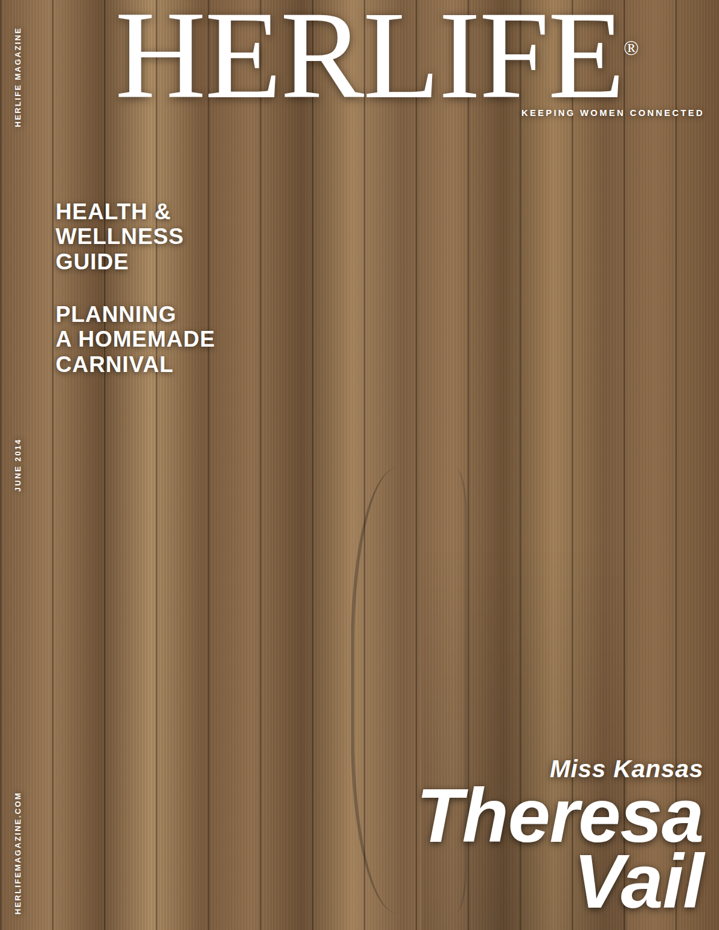HERLIFE MAGAZINE JUNE 2014 HERLIFEMAGAZINE.COM
HERLIFE®
Keeping Women Connected
Health &
Wellness
Guide
Planning
a Homemade
Carnival
Miss Kansas Theresa Vail
Cover of HERLIFE Magazine, June 2014 issue, featuring Miss Kansas Theresa Vail. Cover lines: Health & Wellness Guide; Planning a Homemade Carnival. Tagline: Keeping Women Connected. Website: herlifemagazine.com